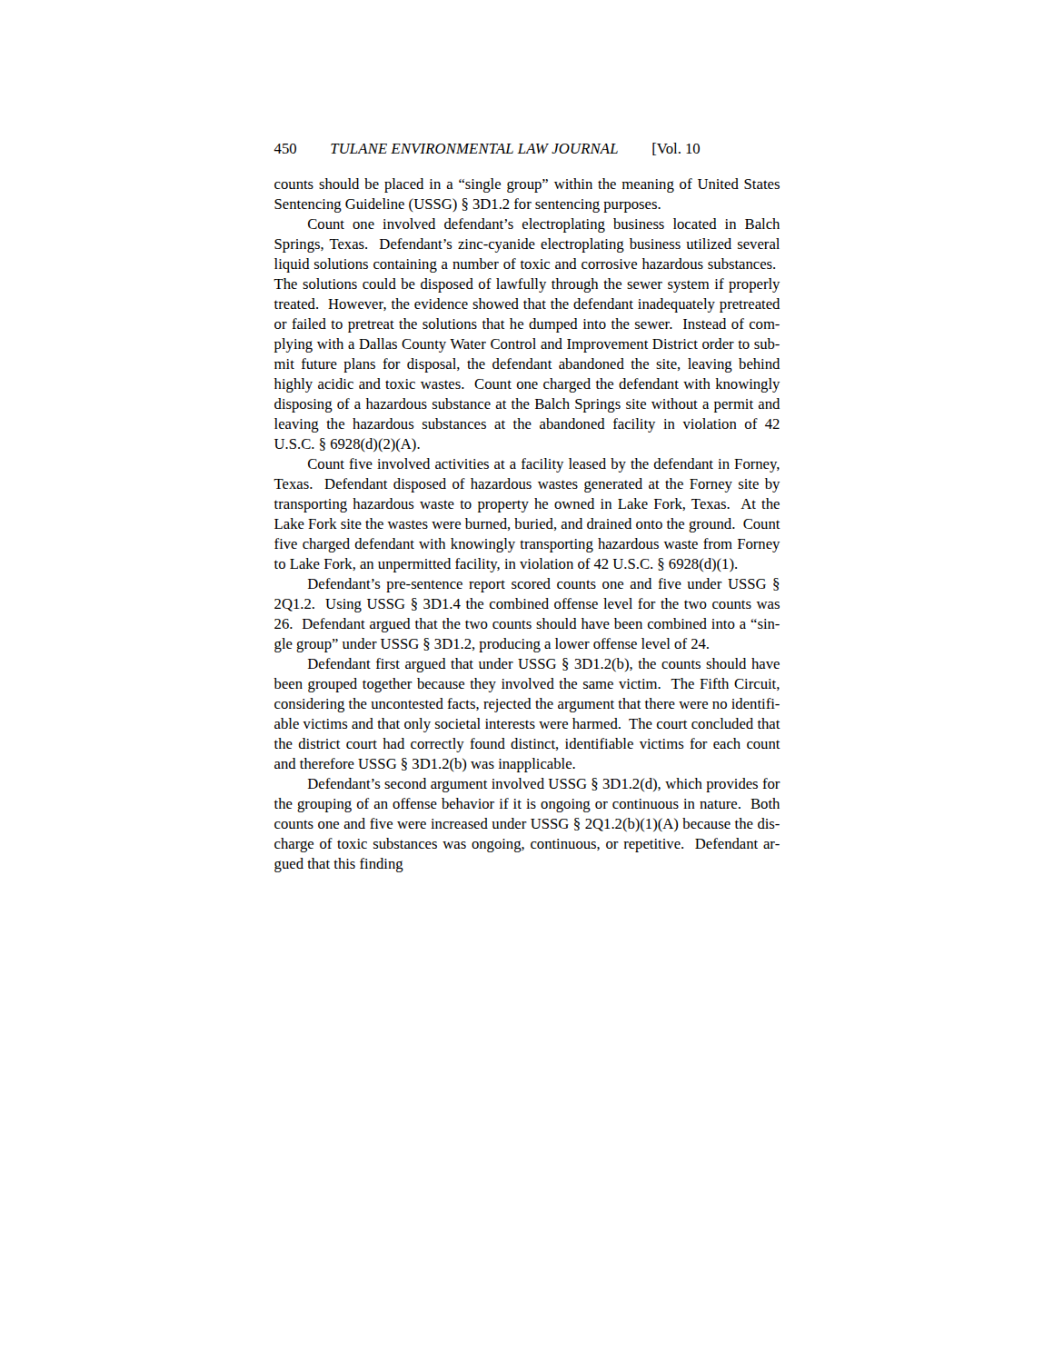450 TULANE ENVIRONMENTAL LAW JOURNAL [Vol. 10
counts should be placed in a “single group” within the meaning of United States Sentencing Guideline (USSG) § 3D1.2 for sentencing purposes.
Count one involved defendant’s electroplating business located in Balch Springs, Texas. Defendant’s zinc-cyanide electroplating business utilized several liquid solutions containing a number of toxic and corrosive hazardous substances. The solutions could be disposed of lawfully through the sewer system if properly treated. However, the evidence showed that the defendant inadequately pretreated or failed to pretreat the solutions that he dumped into the sewer. Instead of complying with a Dallas County Water Control and Improvement District order to submit future plans for disposal, the defendant abandoned the site, leaving behind highly acidic and toxic wastes. Count one charged the defendant with knowingly disposing of a hazardous substance at the Balch Springs site without a permit and leaving the hazardous substances at the abandoned facility in violation of 42 U.S.C. § 6928(d)(2)(A).
Count five involved activities at a facility leased by the defendant in Forney, Texas. Defendant disposed of hazardous wastes generated at the Forney site by transporting hazardous waste to property he owned in Lake Fork, Texas. At the Lake Fork site the wastes were burned, buried, and drained onto the ground. Count five charged defendant with knowingly transporting hazardous waste from Forney to Lake Fork, an unpermitted facility, in violation of 42 U.S.C. § 6928(d)(1).
Defendant’s pre-sentence report scored counts one and five under USSG § 2Q1.2. Using USSG § 3D1.4 the combined offense level for the two counts was 26. Defendant argued that the two counts should have been combined into a “single group” under USSG § 3D1.2, producing a lower offense level of 24.
Defendant first argued that under USSG § 3D1.2(b), the counts should have been grouped together because they involved the same victim. The Fifth Circuit, considering the uncontested facts, rejected the argument that there were no identifiable victims and that only societal interests were harmed. The court concluded that the district court had correctly found distinct, identifiable victims for each count and therefore USSG § 3D1.2(b) was inapplicable.
Defendant’s second argument involved USSG § 3D1.2(d), which provides for the grouping of an offense behavior if it is ongoing or continuous in nature. Both counts one and five were increased under USSG § 2Q1.2(b)(1)(A) because the discharge of toxic substances was ongoing, continuous, or repetitive. Defendant argued that this finding